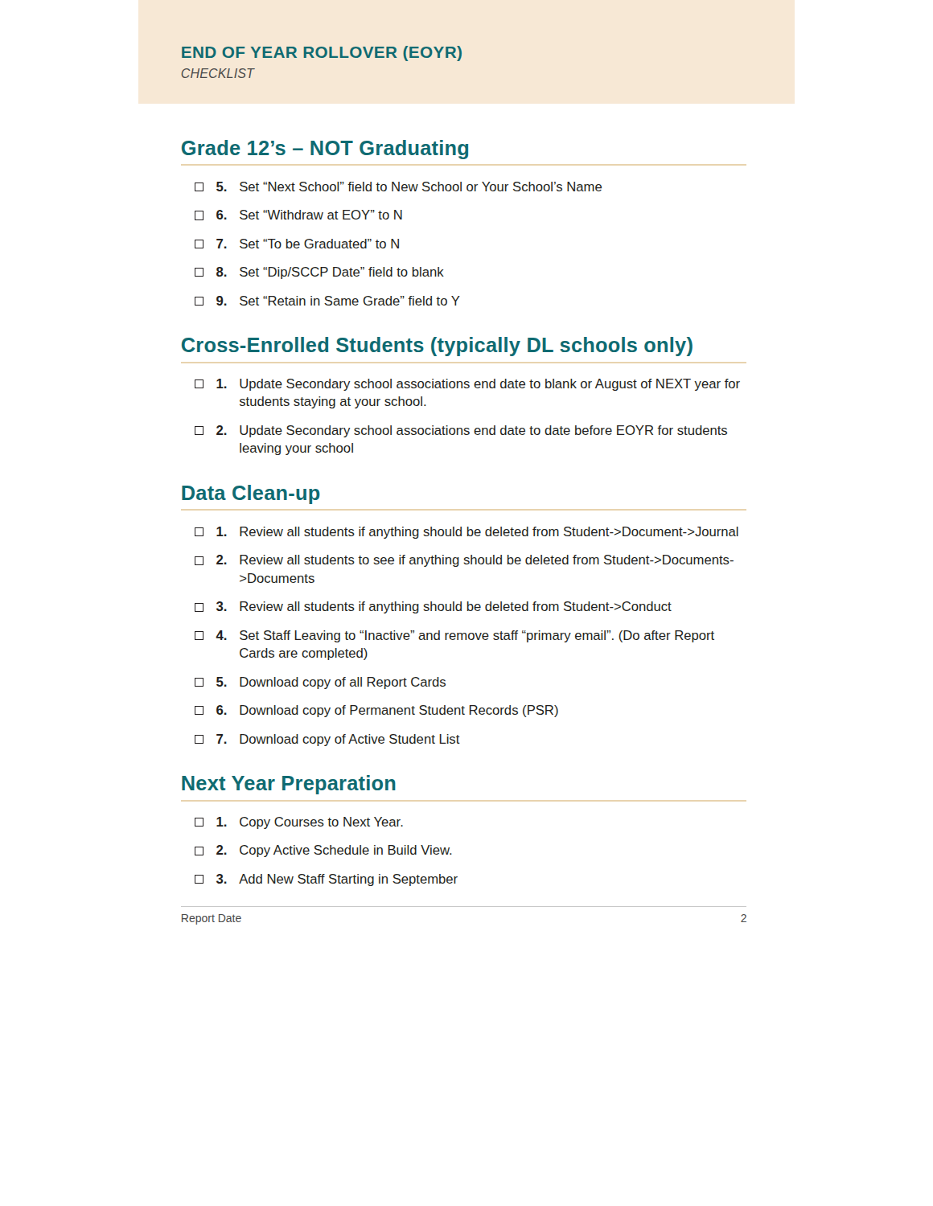END OF YEAR ROLLOVER (EOYR)
CHECKLIST
Grade 12’s – NOT Graduating
5. Set “Next School” field to New School or Your School’s Name
6. Set “Withdraw at EOY” to N
7. Set “To be Graduated” to N
8. Set “Dip/SCCP Date” field to blank
9. Set “Retain in Same Grade” field to Y
Cross-Enrolled Students (typically DL schools only)
1. Update Secondary school associations end date to blank or August of NEXT year for students staying at your school.
2. Update Secondary school associations end date to date before EOYR for students leaving your school
Data Clean-up
1. Review all students if anything should be deleted from Student->Document->Journal
2. Review all students to see if anything should be deleted from Student->Documents->Documents
3. Review all students if anything should be deleted from Student->Conduct
4. Set Staff Leaving to “Inactive” and remove staff “primary email”. (Do after Report Cards are completed)
5. Download copy of all Report Cards
6. Download copy of Permanent Student Records (PSR)
7. Download copy of Active Student List
Next Year Preparation
1. Copy Courses to Next Year.
2. Copy Active Schedule in Build View.
3. Add New Staff Starting in September
Report Date 2